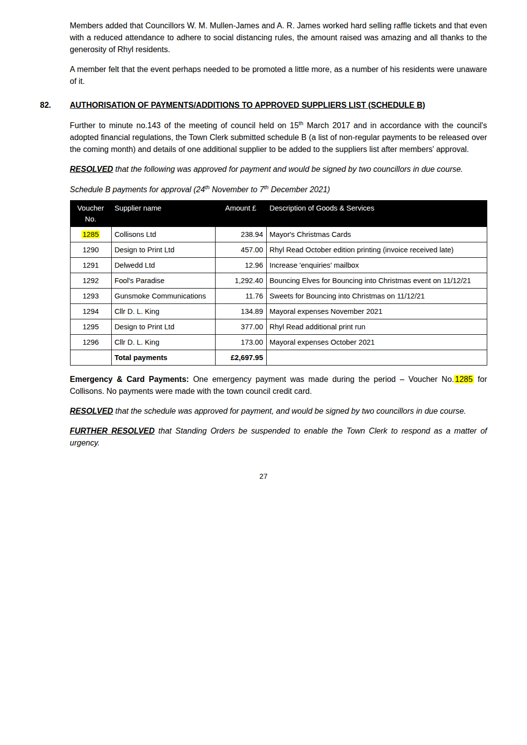Members added that Councillors W. M. Mullen-James and A. R. James worked hard selling raffle tickets and that even with a reduced attendance to adhere to social distancing rules, the amount raised was amazing and all thanks to the generosity of Rhyl residents.
A member felt that the event perhaps needed to be promoted a little more, as a number of his residents were unaware of it.
82. Authorisation of Payments/Additions to Approved Suppliers List (Schedule B)
Further to minute no.143 of the meeting of council held on 15th March 2017 and in accordance with the council's adopted financial regulations, the Town Clerk submitted schedule B (a list of non-regular payments to be released over the coming month) and details of one additional supplier to be added to the suppliers list after members' approval.
RESOLVED that the following was approved for payment and would be signed by two councillors in due course.
Schedule B payments for approval (24th November to 7th December 2021)
| Voucher No. | Supplier name | Amount £ | Description of Goods & Services |
| --- | --- | --- | --- |
| 1285 | Collisons Ltd | 238.94 | Mayor's Christmas Cards |
| 1290 | Design to Print Ltd | 457.00 | Rhyl Read October edition printing (invoice received late) |
| 1291 | Delwedd Ltd | 12.96 | Increase 'enquiries' mailbox |
| 1292 | Fool's Paradise | 1,292.40 | Bouncing Elves for Bouncing into Christmas event on 11/12/21 |
| 1293 | Gunsmoke Communications | 11.76 | Sweets for Bouncing into Christmas on 11/12/21 |
| 1294 | Cllr D. L. King | 134.89 | Mayoral expenses November 2021 |
| 1295 | Design to Print Ltd | 377.00 | Rhyl Read additional print run |
| 1296 | Cllr D. L. King | 173.00 | Mayoral expenses October 2021 |
| | Total payments | £2,697.95 | |
Emergency & Card Payments: One emergency payment was made during the period – Voucher No.1285 for Collisons. No payments were made with the town council credit card.
RESOLVED that the schedule was approved for payment, and would be signed by two councillors in due course.
FURTHER RESOLVED that Standing Orders be suspended to enable the Town Clerk to respond as a matter of urgency.
27